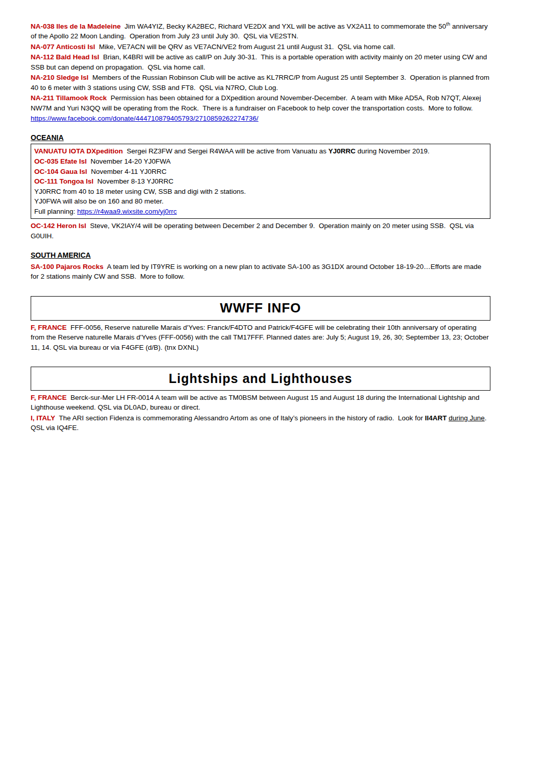NA-038 Iles de la Madeleine Jim WA4YIZ, Becky KA2BEC, Richard VE2DX and YXL will be active as VX2A11 to commemorate the 50th anniversary of the Apollo 22 Moon Landing. Operation from July 23 until July 30. QSL via VE2STN.
NA-077 Anticosti Isl Mike, VE7ACN will be QRV as VE7ACN/VE2 from August 21 until August 31. QSL via home call.
NA-112 Bald Head Isl Brian, K4BRI will be active as call/P on July 30-31. This is a portable operation with activity mainly on 20 meter using CW and SSB but can depend on propagation. QSL via home call.
NA-210 Sledge Isl Members of the Russian Robinson Club will be active as KL7RRC/P from August 25 until September 3. Operation is planned from 40 to 6 meter with 3 stations using CW, SSB and FT8. QSL via N7RO, Club Log.
NA-211 Tillamook Rock Permission has been obtained for a DXpedition around November-December. A team with Mike AD5A, Rob N7QT, Alexej NW7M and Yuri N3QQ will be operating from the Rock. There is a fundraiser on Facebook to help cover the transportation costs. More to follow.
https://www.facebook.com/donate/444710879405793/2710859262274736/
OCEANIA
VANUATU IOTA DXpedition Sergei RZ3FW and Sergei R4WAA will be active from Vanuatu as YJ0RRC during November 2019.
OC-035 Efate Isl November 14-20 YJ0FWA
OC-104 Gaua Isl November 4-11 YJ0RRC
OC-111 Tongoa Isl November 8-13 YJ0RRC
YJ0RRC from 40 to 18 meter using CW, SSB and digi with 2 stations.
YJ0FWA will also be on 160 and 80 meter.
Full planning: https://r4waa9.wixsite.com/yj0rrc
OC-142 Heron Isl Steve, VK2IAY/4 will be operating between December 2 and December 9. Operation mainly on 20 meter using SSB. QSL via G0UIH.
SOUTH AMERICA
SA-100 Pajaros Rocks A team led by IT9YRE is working on a new plan to activate SA-100 as 3G1DX around October 18-19-20…Efforts are made for 2 stations mainly CW and SSB. More to follow.
WWFF INFO
F, FRANCE FFF-0056, Reserve naturelle Marais d'Yves: Franck/F4DTO and Patrick/F4GFE will be celebrating their 10th anniversary of operating from the Reserve naturelle Marais d'Yves (FFF-0056) with the call TM17FFF. Planned dates are: July 5; August 19, 26, 30; September 13, 23; October 11, 14. QSL via bureau or via F4GFE (d/B). (tnx DXNL)
Lightships and Lighthouses
F, FRANCE Berck-sur-Mer LH FR-0014 A team will be active as TM0BSM between August 15 and August 18 during the International Lightship and Lighthouse weekend. QSL via DL0AD, bureau or direct.
I, ITALY The ARI section Fidenza is commemorating Alessandro Artom as one of Italy’s pioneers in the history of radio. Look for II4ART during June. QSL via IQ4FE.